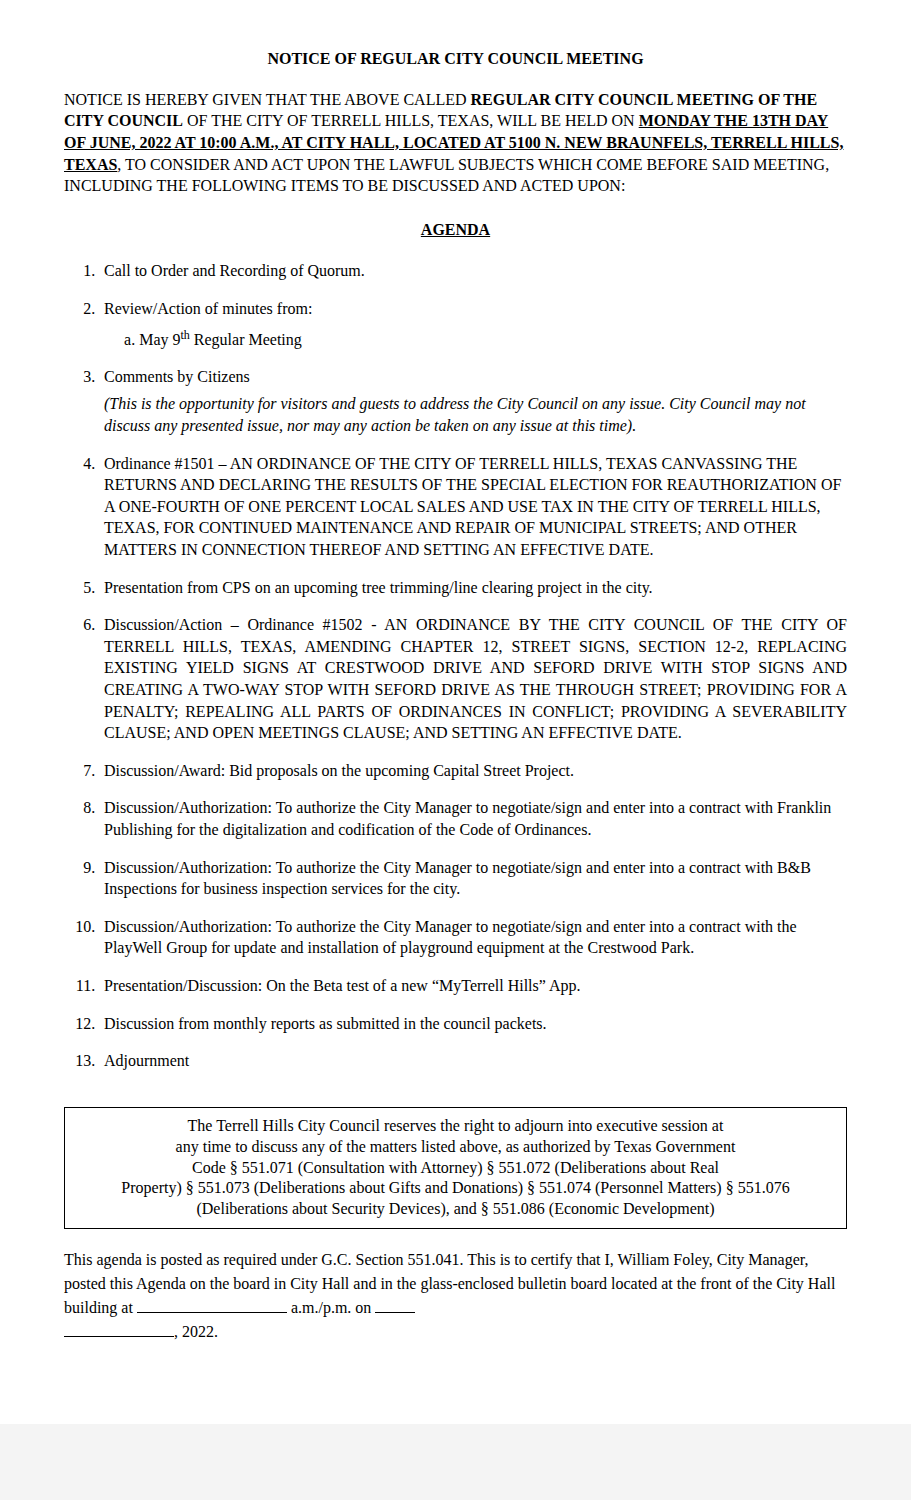Notice of Regular City Council Meeting
NOTICE IS HEREBY GIVEN THAT THE ABOVE CALLED REGULAR CITY COUNCIL MEETING OF THE CITY COUNCIL OF THE CITY OF TERRELL HILLS, TEXAS, WILL BE HELD ON MONDAY THE 13TH DAY OF JUNE, 2022 AT 10:00 A.M., AT CITY HALL, LOCATED AT 5100 N. NEW BRAUNFELS, TERRELL HILLS, TEXAS, TO CONSIDER AND ACT UPON THE LAWFUL SUBJECTS WHICH COME BEFORE SAID MEETING, INCLUDING THE FOLLOWING ITEMS TO BE DISCUSSED AND ACTED UPON:
Agenda
Call to Order and Recording of Quorum.
Review/Action of minutes from:
May 9th Regular Meeting
Comments by Citizens (This is the opportunity for visitors and guests to address the City Council on any issue. City Council may not discuss any presented issue, nor may any action be taken on any issue at this time).
Ordinance #1501 – AN ORDINANCE OF THE CITY OF TERRELL HILLS, TEXAS CANVASSING THE RETURNS AND DECLARING THE RESULTS OF THE SPECIAL ELECTION FOR REAUTHORIZATION OF A ONE-FOURTH OF ONE PERCENT LOCAL SALES AND USE TAX IN THE CITY OF TERRELL HILLS, TEXAS, FOR CONTINUED MAINTENANCE AND REPAIR OF MUNICIPAL STREETS; AND OTHER MATTERS IN CONNECTION THEREOF AND SETTING AN EFFECTIVE DATE.
Presentation from CPS on an upcoming tree trimming/line clearing project in the city.
Discussion/Action – Ordinance #1502 - AN ORDINANCE BY THE CITY COUNCIL OF THE CITY OF TERRELL HILLS, TEXAS, AMENDING CHAPTER 12, STREET SIGNS, SECTION 12-2, REPLACING EXISTING YIELD SIGNS AT CRESTWOOD DRIVE AND SEFORD DRIVE WITH STOP SIGNS AND CREATING A TWO-WAY STOP WITH SEFORD DRIVE AS THE THROUGH STREET; PROVIDING FOR A PENALTY; REPEALING ALL PARTS OF ORDINANCES IN CONFLICT; PROVIDING A SEVERABILITY CLAUSE; AND OPEN MEETINGS CLAUSE; AND SETTING AN EFFECTIVE DATE.
Discussion/Award: Bid proposals on the upcoming Capital Street Project.
Discussion/Authorization: To authorize the City Manager to negotiate/sign and enter into a contract with Franklin Publishing for the digitalization and codification of the Code of Ordinances.
Discussion/Authorization: To authorize the City Manager to negotiate/sign and enter into a contract with B&B Inspections for business inspection services for the city.
Discussion/Authorization: To authorize the City Manager to negotiate/sign and enter into a contract with the PlayWell Group for update and installation of playground equipment at the Crestwood Park.
Presentation/Discussion: On the Beta test of a new “MyTerrell Hills” App.
Discussion from monthly reports as submitted in the council packets.
Adjournment
The Terrell Hills City Council reserves the right to adjourn into executive session at
any time to discuss any of the matters listed above, as authorized by Texas Government
Code § 551.071 (Consultation with Attorney) § 551.072 (Deliberations about Real
Property) § 551.073 (Deliberations about Gifts and Donations) § 551.074 (Personnel Matters) § 551.076
(Deliberations about Security Devices), and § 551.086 (Economic Development)
This agenda is posted as required under G.C. Section 551.041. This is to certify that I, William Foley, City Manager, posted this Agenda on the board in City Hall and in the glass-enclosed bulletin board located at the front of the City Hall building at a.m./p.m. on
, 2022.